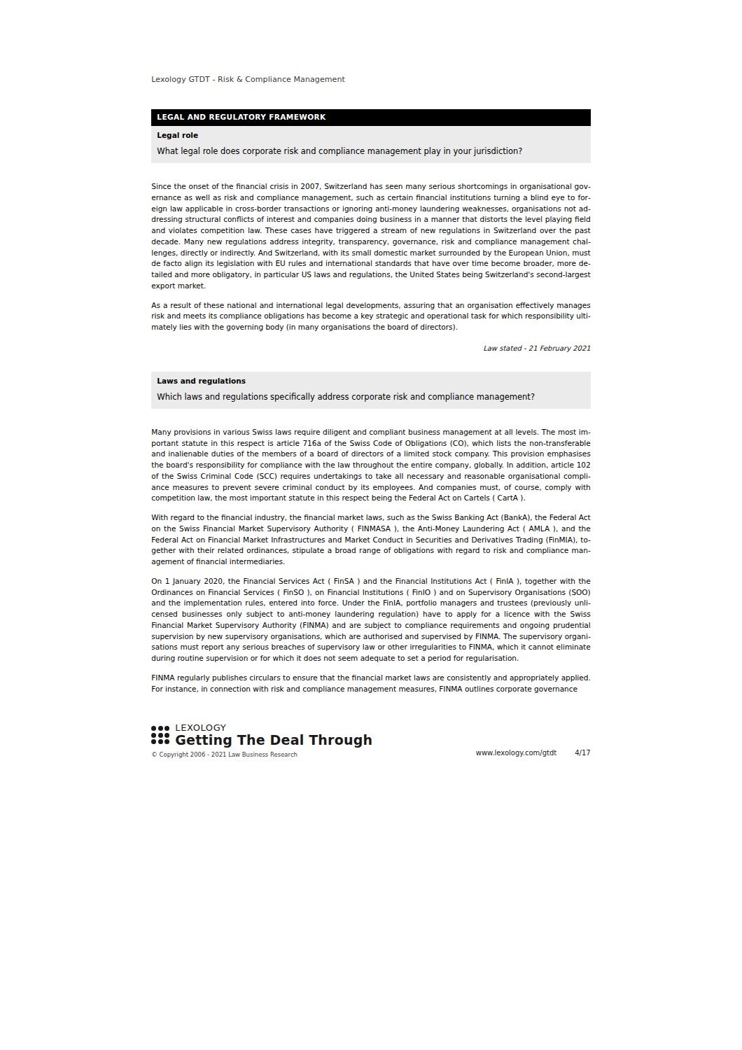Lexology GTDT - Risk & Compliance Management
LEGAL AND REGULATORY FRAMEWORK
Legal role
What legal role does corporate risk and compliance management play in your jurisdiction?
Since the onset of the financial crisis in 2007, Switzerland has seen many serious shortcomings in organisational governance as well as risk and compliance management, such as certain financial institutions turning a blind eye to foreign law applicable in cross-border transactions or ignoring anti-money laundering weaknesses, organisations not addressing structural conflicts of interest and companies doing business in a manner that distorts the level playing field and violates competition law. These cases have triggered a stream of new regulations in Switzerland over the past decade. Many new regulations address integrity, transparency, governance, risk and compliance management challenges, directly or indirectly. And Switzerland, with its small domestic market surrounded by the European Union, must de facto align its legislation with EU rules and international standards that have over time become broader, more detailed and more obligatory, in particular US laws and regulations, the United States being Switzerland's second-largest export market.
As a result of these national and international legal developments, assuring that an organisation effectively manages risk and meets its compliance obligations has become a key strategic and operational task for which responsibility ultimately lies with the governing body (in many organisations the board of directors).
Law stated - 21 February 2021
Laws and regulations
Which laws and regulations specifically address corporate risk and compliance management?
Many provisions in various Swiss laws require diligent and compliant business management at all levels. The most important statute in this respect is article 716a of the Swiss Code of Obligations (CO), which lists the non-transferable and inalienable duties of the members of a board of directors of a limited stock company. This provision emphasises the board's responsibility for compliance with the law throughout the entire company, globally. In addition, article 102 of the Swiss Criminal Code (SCC) requires undertakings to take all necessary and reasonable organisational compliance measures to prevent severe criminal conduct by its employees. And companies must, of course, comply with competition law, the most important statute in this respect being the Federal Act on Cartels ( CartA ).
With regard to the financial industry, the financial market laws, such as the Swiss Banking Act (BankA), the Federal Act on the Swiss Financial Market Supervisory Authority ( FINMASA ), the Anti-Money Laundering Act ( AMLA ), and the Federal Act on Financial Market Infrastructures and Market Conduct in Securities and Derivatives Trading (FinMIA), together with their related ordinances, stipulate a broad range of obligations with regard to risk and compliance management of financial intermediaries.
On 1 January 2020, the Financial Services Act ( FinSA ) and the Financial Institutions Act ( FinIA ), together with the Ordinances on Financial Services ( FinSO ), on Financial Institutions ( FinIO ) and on Supervisory Organisations (SOO) and the implementation rules, entered into force. Under the FinIA, portfolio managers and trustees (previously unlicensed businesses only subject to anti-money laundering regulation) have to apply for a licence with the Swiss Financial Market Supervisory Authority (FINMA) and are subject to compliance requirements and ongoing prudential supervision by new supervisory organisations, which are authorised and supervised by FINMA. The supervisory organisations must report any serious breaches of supervisory law or other irregularities to FINMA, which it cannot eliminate during routine supervision or for which it does not seem adequate to set a period for regularisation.
FINMA regularly publishes circulars to ensure that the financial market laws are consistently and appropriately applied. For instance, in connection with risk and compliance management measures, FINMA outlines corporate governance
LEXOLOGY
Getting The Deal Through
© Copyright 2006 - 2021 Law Business Research
www.lexology.com/gtdt 4/17